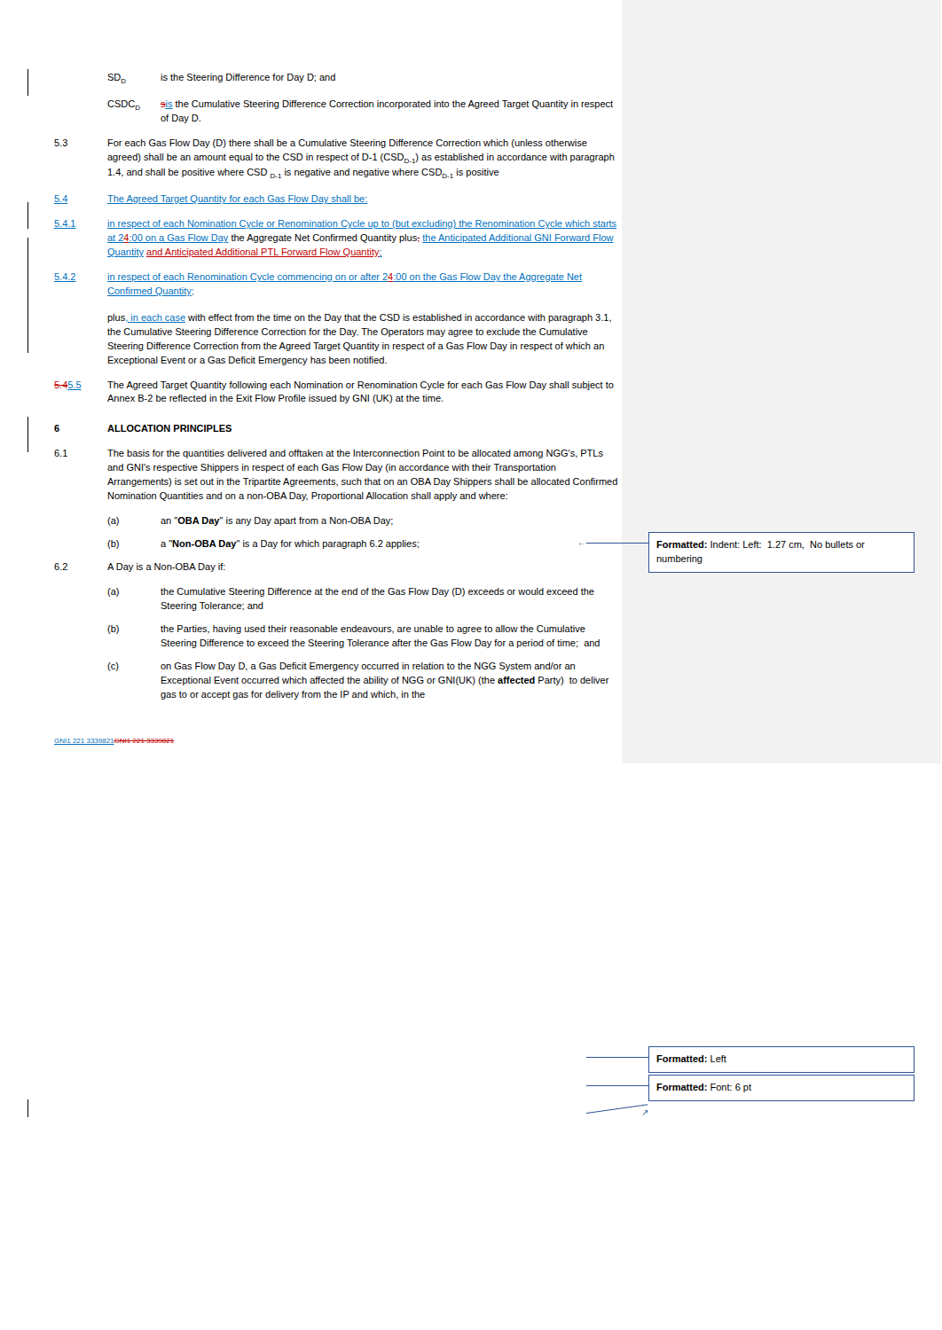SDD
is the Steering Difference for Day D; and
CSDCD
sis the Cumulative Steering Difference Correction incorporated into the Agreed Target Quantity in respect of Day D.
5.3
For each Gas Flow Day (D) there shall be a Cumulative Steering Difference Correction which (unless otherwise agreed) shall be an amount equal to the CSD in respect of D-1 (CSDD-1) as established in accordance with paragraph 1.4, and shall be positive where CSD D-1 is negative and negative where CSDD-1 is positive
5.4
The Agreed Target Quantity for each Gas Flow Day shall be:
5.4.1
in respect of each Nomination Cycle or Renomination Cycle up to (but excluding) the Renomination Cycle which starts at 24:00 on a Gas Flow Day the Aggregate Net Confirmed Quantity plus, the Anticipated Additional GNI Forward Flow Quantity and Anticipated Additional PTL Forward Flow Quantity;
5.4.2
in respect of each Renomination Cycle commencing on or after 24:00 on the Gas Flow Day the Aggregate Net Confirmed Quantity;
plus, in each case with effect from the time on the Day that the CSD is established in accordance with paragraph 3.1, the Cumulative Steering Difference Correction for the Day. The Operators may agree to exclude the Cumulative Steering Difference Correction from the Agreed Target Quantity in respect of a Gas Flow Day in respect of which an Exceptional Event or a Gas Deficit Emergency has been notified.
5.45.5
The Agreed Target Quantity following each Nomination or Renomination Cycle for each Gas Flow Day shall subject to Annex B-2 be reflected in the Exit Flow Profile issued by GNI (UK) at the time.
6
ALLOCATION PRINCIPLES
6.1
The basis for the quantities delivered and offtaken at the Interconnection Point to be allocated among NGG's, PTLs and GNI's respective Shippers in respect of each Gas Flow Day (in accordance with their Transportation Arrangements) is set out in the Tripartite Agreements, such that on an OBA Day Shippers shall be allocated Confirmed Nomination Quantities and on a non-OBA Day, Proportional Allocation shall apply and where:
(a)
an "OBA Day" is any Day apart from a Non-OBA Day;
(b)
a "Non-OBA Day" is a Day for which paragraph 6.2 applies;
6.2
A Day is a Non-OBA Day if:
(a)
the Cumulative Steering Difference at the end of the Gas Flow Day (D) exceeds or would exceed the Steering Tolerance; and
(b)
the Parties, having used their reasonable endeavours, are unable to agree to allow the Cumulative Steering Difference to exceed the Steering Tolerance after the Gas Flow Day for a period of time; and
(c)
on Gas Flow Day D, a Gas Deficit Emergency occurred in relation to the NGG System and/or an Exceptional Event occurred which affected the ability of NGG or GNI(UK) (the affected Party) to deliver gas to or accept gas for delivery from the IP and which, in the
GNI1 221 3339821 GNI1 221 3339821
Formatted: Indent: Left: 1.27 cm, No bullets or numbering
Formatted: Left
Formatted: Font: 6 pt
←
↗